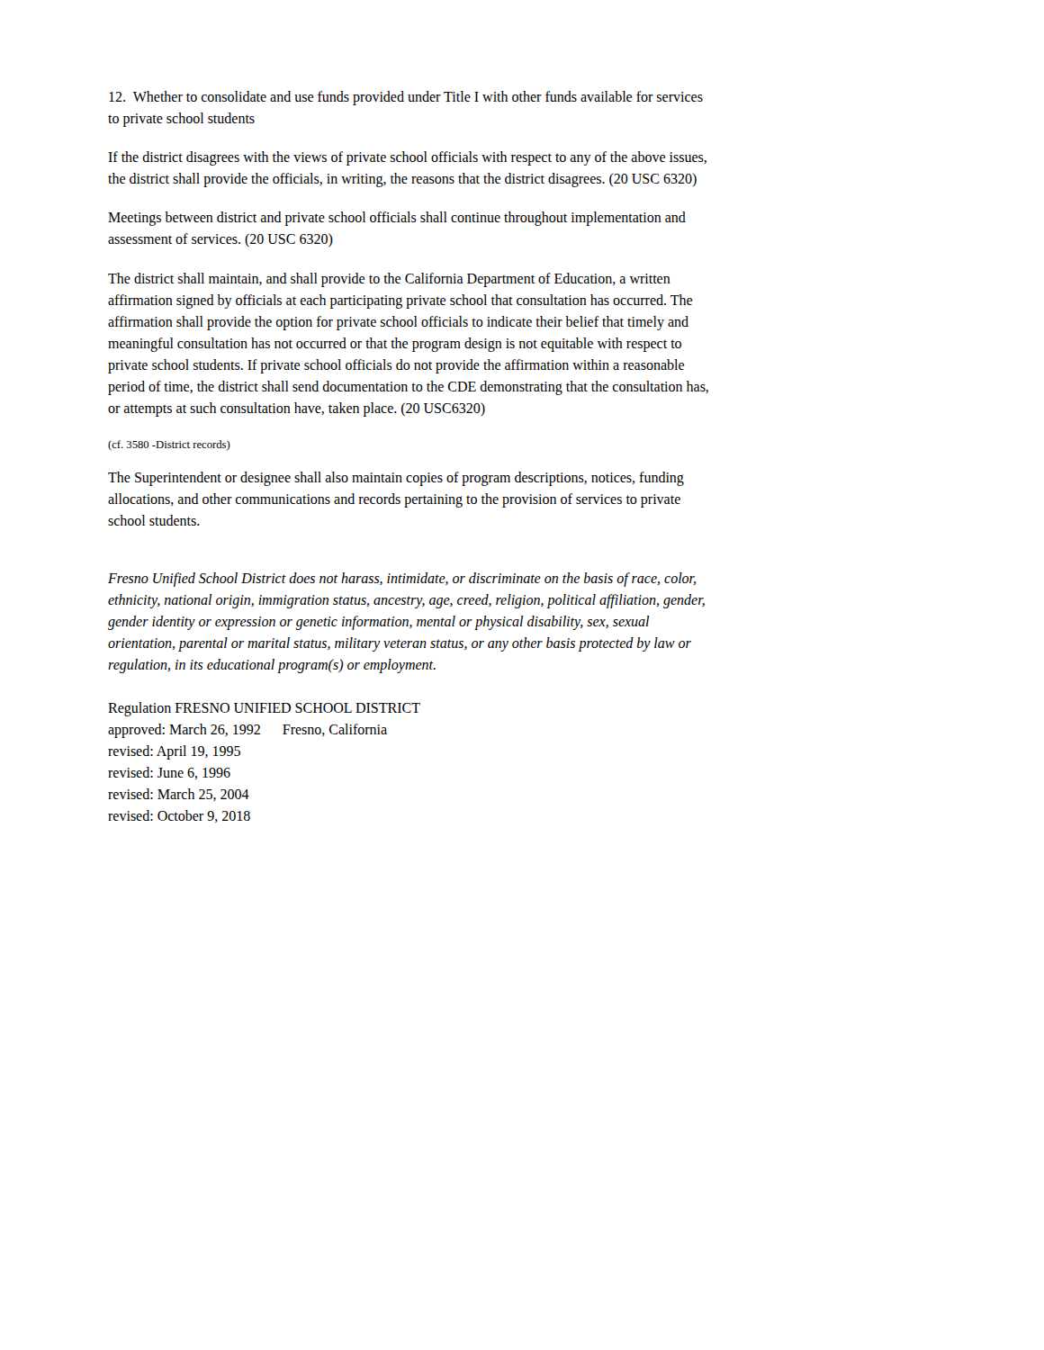12. Whether to consolidate and use funds provided under Title I with other funds available for services to private school students
If the district disagrees with the views of private school officials with respect to any of the above issues, the district shall provide the officials, in writing, the reasons that the district disagrees. (20 USC 6320)
Meetings between district and private school officials shall continue throughout implementation and assessment of services. (20 USC 6320)
The district shall maintain, and shall provide to the California Department of Education, a written affirmation signed by officials at each participating private school that consultation has occurred. The affirmation shall provide the option for private school officials to indicate their belief that timely and meaningful consultation has not occurred or that the program design is not equitable with respect to private school students. If private school officials do not provide the affirmation within a reasonable period of time, the district shall send documentation to the CDE demonstrating that the consultation has, or attempts at such consultation have, taken place. (20 USC6320)
(cf. 3580 -District records)
The Superintendent or designee shall also maintain copies of program descriptions, notices, funding allocations, and other communications and records pertaining to the provision of services to private school students.
Fresno Unified School District does not harass, intimidate, or discriminate on the basis of race, color, ethnicity, national origin, immigration status, ancestry, age, creed, religion, political affiliation, gender, gender identity or expression or genetic information, mental or physical disability, sex, sexual orientation, parental or marital status, military veteran status, or any other basis protected by law or regulation, in its educational program(s) or employment.
Regulation FRESNO UNIFIED SCHOOL DISTRICT
approved: March 26, 1992 Fresno, California
revised: April 19, 1995
revised: June 6, 1996
revised: March 25, 2004
revised: October 9, 2018